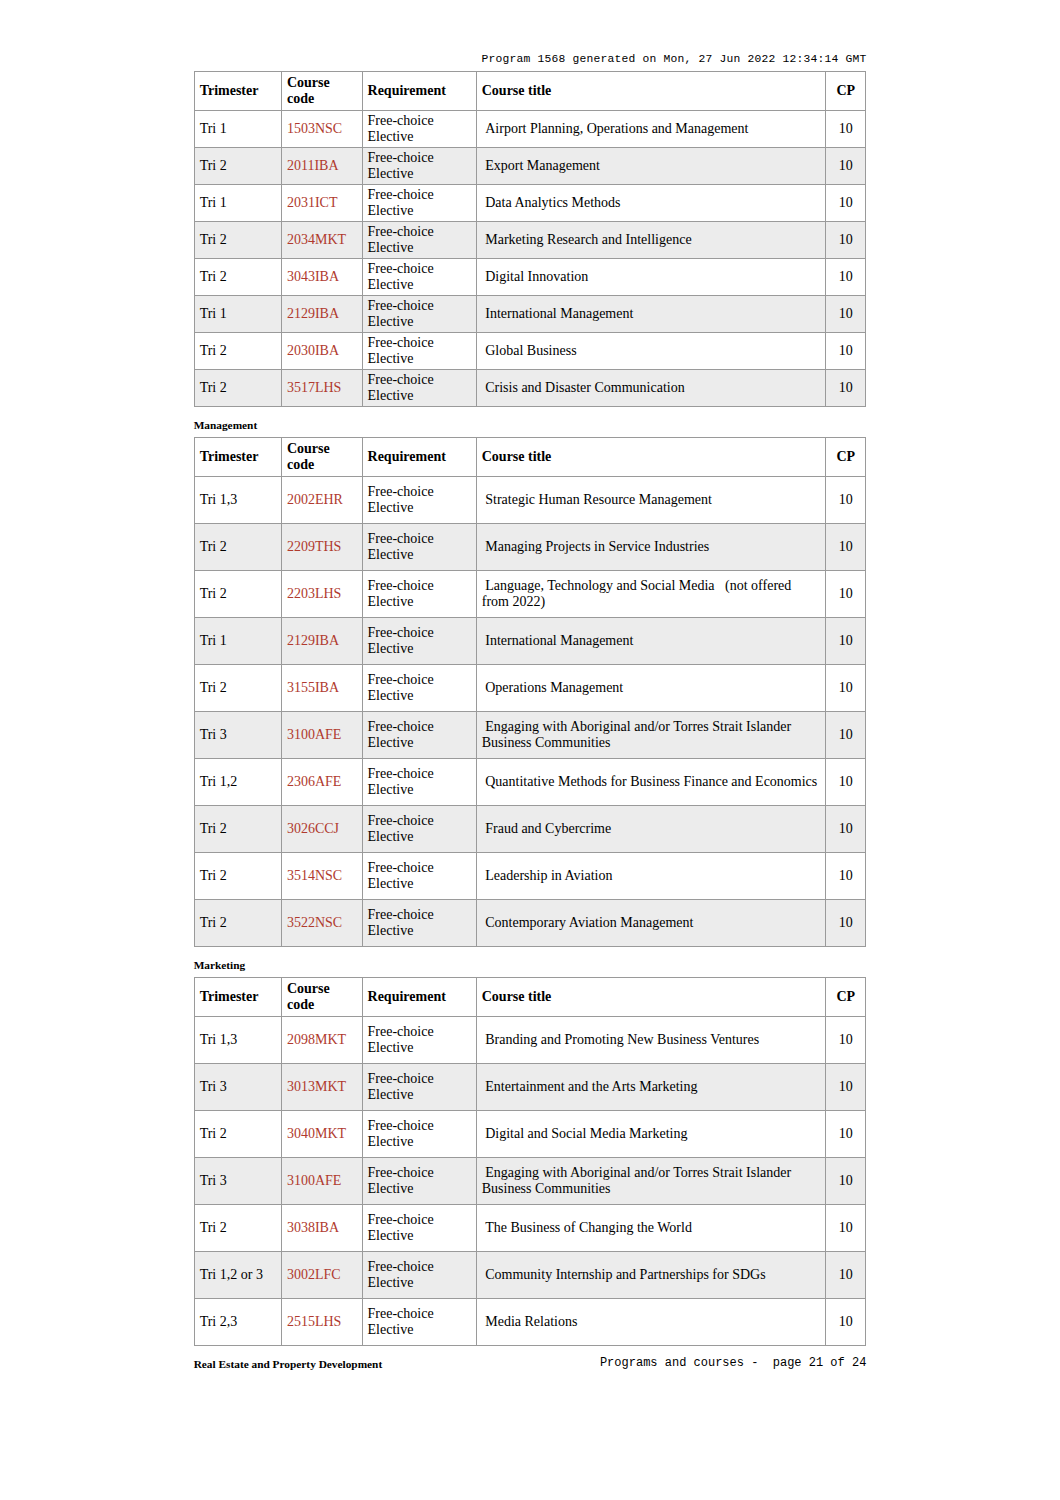Program 1568 generated on Mon, 27 Jun 2022 12:34:14 GMT
| Trimester | Course code | Requirement | Course title | CP |
| --- | --- | --- | --- | --- |
| Tri 1 | 1503NSC | Free-choice Elective | Airport Planning, Operations and Management | 10 |
| Tri 2 | 2011IBA | Free-choice Elective | Export Management | 10 |
| Tri 1 | 2031ICT | Free-choice Elective | Data Analytics Methods | 10 |
| Tri 2 | 2034MKT | Free-choice Elective | Marketing Research and Intelligence | 10 |
| Tri 2 | 3043IBA | Free-choice Elective | Digital Innovation | 10 |
| Tri 1 | 2129IBA | Free-choice Elective | International Management | 10 |
| Tri 2 | 2030IBA | Free-choice Elective | Global Business | 10 |
| Tri 2 | 3517LHS | Free-choice Elective | Crisis and Disaster Communication | 10 |
Management
| Trimester | Course code | Requirement | Course title | CP |
| --- | --- | --- | --- | --- |
| Tri 1,3 | 2002EHR | Free-choice Elective | Strategic Human Resource Management | 10 |
| Tri 2 | 2209THS | Free-choice Elective | Managing Projects in Service Industries | 10 |
| Tri 2 | 2203LHS | Free-choice Elective | Language, Technology and Social Media (not offered from 2022) | 10 |
| Tri 1 | 2129IBA | Free-choice Elective | International Management | 10 |
| Tri 2 | 3155IBA | Free-choice Elective | Operations Management | 10 |
| Tri 3 | 3100AFE | Free-choice Elective | Engaging with Aboriginal and/or Torres Strait Islander Business Communities | 10 |
| Tri 1,2 | 2306AFE | Free-choice Elective | Quantitative Methods for Business Finance and Economics | 10 |
| Tri 2 | 3026CCJ | Free-choice Elective | Fraud and Cybercrime | 10 |
| Tri 2 | 3514NSC | Free-choice Elective | Leadership in Aviation | 10 |
| Tri 2 | 3522NSC | Free-choice Elective | Contemporary Aviation Management | 10 |
Marketing
| Trimester | Course code | Requirement | Course title | CP |
| --- | --- | --- | --- | --- |
| Tri 1,3 | 2098MKT | Free-choice Elective | Branding and Promoting New Business Ventures | 10 |
| Tri 3 | 3013MKT | Free-choice Elective | Entertainment and the Arts Marketing | 10 |
| Tri 2 | 3040MKT | Free-choice Elective | Digital and Social Media Marketing | 10 |
| Tri 3 | 3100AFE | Free-choice Elective | Engaging with Aboriginal and/or Torres Strait Islander Business Communities | 10 |
| Tri 2 | 3038IBA | Free-choice Elective | The Business of Changing the World | 10 |
| Tri 1,2 or 3 | 3002LFC | Free-choice Elective | Community Internship and Partnerships for SDGs | 10 |
| Tri 2,3 | 2515LHS | Free-choice Elective | Media Relations | 10 |
Real Estate and Property Development
Programs and courses - page 21 of 24